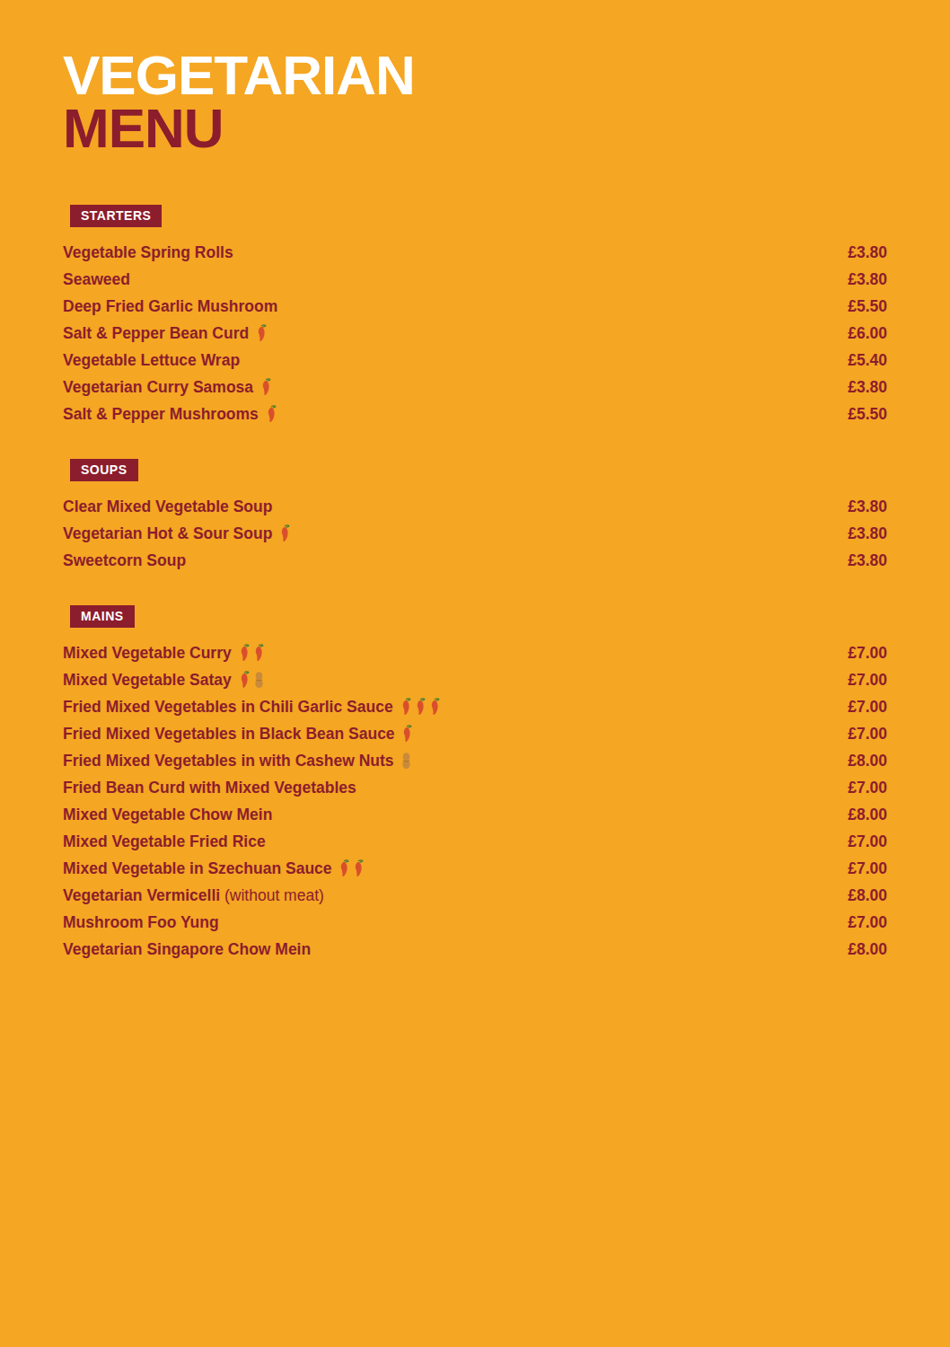VEGETARIAN MENU
STARTERS
| Vegetable Spring Rolls | £3.80 |
| Seaweed | £3.80 |
| Deep Fried Garlic Mushroom | £5.50 |
| Salt & Pepper Bean Curd | £6.00 |
| Vegetable Lettuce Wrap | £5.40 |
| Vegetarian Curry Samosa | £3.80 |
| Salt & Pepper Mushrooms | £5.50 |
SOUPS
| Clear Mixed Vegetable Soup | £3.80 |
| Vegetarian Hot & Sour Soup | £3.80 |
| Sweetcorn Soup | £3.80 |
MAINS
| Mixed Vegetable Curry | £7.00 |
| Mixed Vegetable Satay | £7.00 |
| Fried Mixed Vegetables in Chili Garlic Sauce | £7.00 |
| Fried Mixed Vegetables in Black Bean Sauce | £7.00 |
| Fried Mixed Vegetables in with Cashew Nuts | £8.00 |
| Fried Bean Curd with Mixed Vegetables | £7.00 |
| Mixed Vegetable Chow Mein | £8.00 |
| Mixed Vegetable Fried Rice | £7.00 |
| Mixed Vegetable in Szechuan Sauce | £7.00 |
| Vegetarian Vermicelli (without meat) | £8.00 |
| Mushroom Foo Yung | £7.00 |
| Vegetarian Singapore Chow Mein | £8.00 |